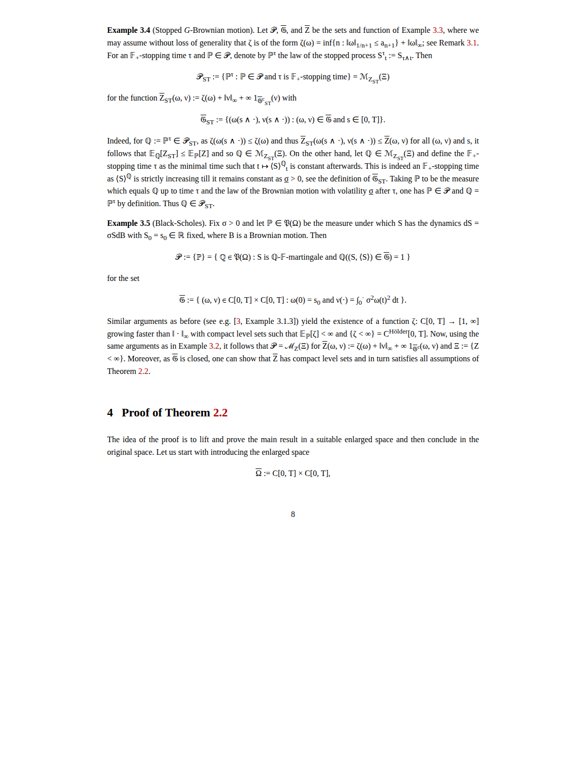Example 3.4 (Stopped G-Brownian motion). Let 𝒫, 𝔊, and Z be the sets and function of Example 3.3, where we may assume without loss of generality that ζ is of the form ζ(ω) = inf{n : ‖ω‖1/n+1 ≤ an+1} + ‖ω‖∞; see Remark 3.1. For an 𝔽+-stopping time τ and ℙ ∈ 𝒫, denote by ℙτ the law of the stopped process Sτt := Sτ∧t. Then
𝒫ST := {ℙτ : ℙ ∈ 𝒫 and τ is 𝔽+-stopping time} = ℳZST(Ξ)
for the function ZST(ω, ν) := ζ(ω) + ‖ν‖∞ + ∞ 1𝔊cST(ν) with
𝔊ST := {(ω(s ∧ ·), ν(s ∧ ·)) : (ω, ν) ∈ 𝔊 and s ∈ [0, T]}.
Indeed, for ℚ := ℙτ ∈ 𝒫ST, as ζ(ω(s ∧ ·)) ≤ ζ(ω) and thus ZST(ω(s ∧ ·), ν(s ∧ ·)) ≤ Z(ω, ν) for all (ω, ν) and s, it follows that 𝔼ℚ[ZST] ≤ 𝔼ℙ[Z] and so ℚ ∈ ℳZST(Ξ). On the other hand, let ℚ ∈ ℳZST(Ξ) and define the 𝔽+-stopping time τ as the minimal time such that t ↦ ⟨S⟩ℚt is constant afterwards. This is indeed an 𝔽+-stopping time as ⟨S⟩ℚ is strictly increasing till it remains constant as σ > 0, see the definition of 𝔊ST. Taking ℙ to be the measure which equals ℚ up to time τ and the law of the Brownian motion with volatility σ after τ, one has ℙ ∈ 𝒫 and ℚ = ℙτ by definition. Thus ℚ ∈ 𝒫ST.
Example 3.5 (Black-Scholes). Fix σ > 0 and let ℙ ∈ 𝔓(Ω) be the measure under which S has the dynamics dS = σSdB with S0 = s0 ∈ ℝ fixed, where B is a Brownian motion. Then
𝒫 := {ℙ} = { ℚ ∈ 𝔓(Ω) : S is ℚ-𝔽-martingale and ℚ((S, ⟨S⟩) ∈ 𝔊) = 1 }
for the set
𝔊 := { (ω, ν) ∈ C[0, T] × C[0, T] : ω(0) = s0 and ν(·) = ∫0· σ2ω(t)2 dt }.
Similar arguments as before (see e.g. [3, Example 3.1.3]) yield the existence of a function ζ: C[0, T] → [1, ∞] growing faster than ‖ · ‖∞ with compact level sets such that 𝔼ℙ[ζ] < ∞ and {ζ < ∞} = CHölder[0, T]. Now, using the same arguments as in Example 3.2, it follows that 𝒫 = ℳZ(Ξ) for Z(ω, ν) := ζ(ω) + ‖ν‖∞ + ∞ 1𝔊c(ω, ν) and Ξ := {Z < ∞}. Moreover, as 𝔊 is closed, one can show that Z has compact level sets and in turn satisfies all assumptions of Theorem 2.2.
4 Proof of Theorem 2.2
The idea of the proof is to lift and prove the main result in a suitable enlarged space and then conclude in the original space. Let us start with introducing the enlarged space
Ω := C[0, T] × C[0, T],
8